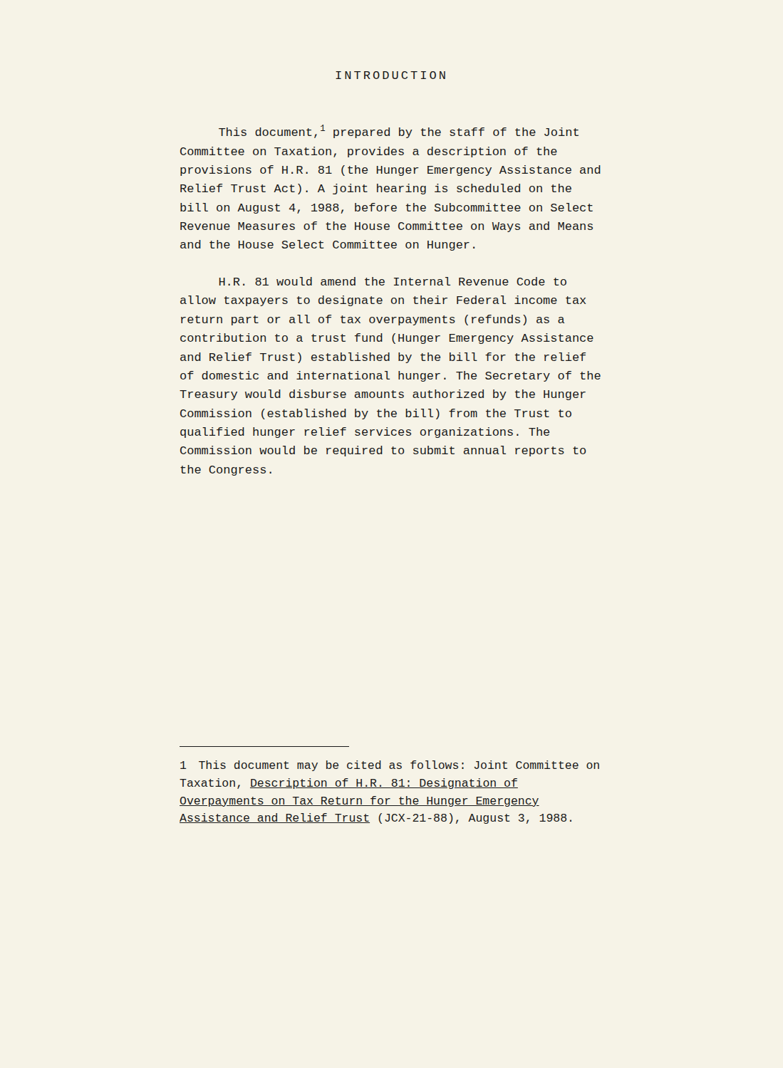INTRODUCTION
This document,1 prepared by the staff of the Joint Committee on Taxation, provides a description of the provisions of H.R. 81 (the Hunger Emergency Assistance and Relief Trust Act). A joint hearing is scheduled on the bill on August 4, 1988, before the Subcommittee on Select Revenue Measures of the House Committee on Ways and Means and the House Select Committee on Hunger.
H.R. 81 would amend the Internal Revenue Code to allow taxpayers to designate on their Federal income tax return part or all of tax overpayments (refunds) as a contribution to a trust fund (Hunger Emergency Assistance and Relief Trust) established by the bill for the relief of domestic and international hunger. The Secretary of the Treasury would disburse amounts authorized by the Hunger Commission (established by the bill) from the Trust to qualified hunger relief services organizations. The Commission would be required to submit annual reports to the Congress.
1 This document may be cited as follows: Joint Committee on Taxation, Description of H.R. 81: Designation of Overpayments on Tax Return for the Hunger Emergency Assistance and Relief Trust (JCX-21-88), August 3, 1988.